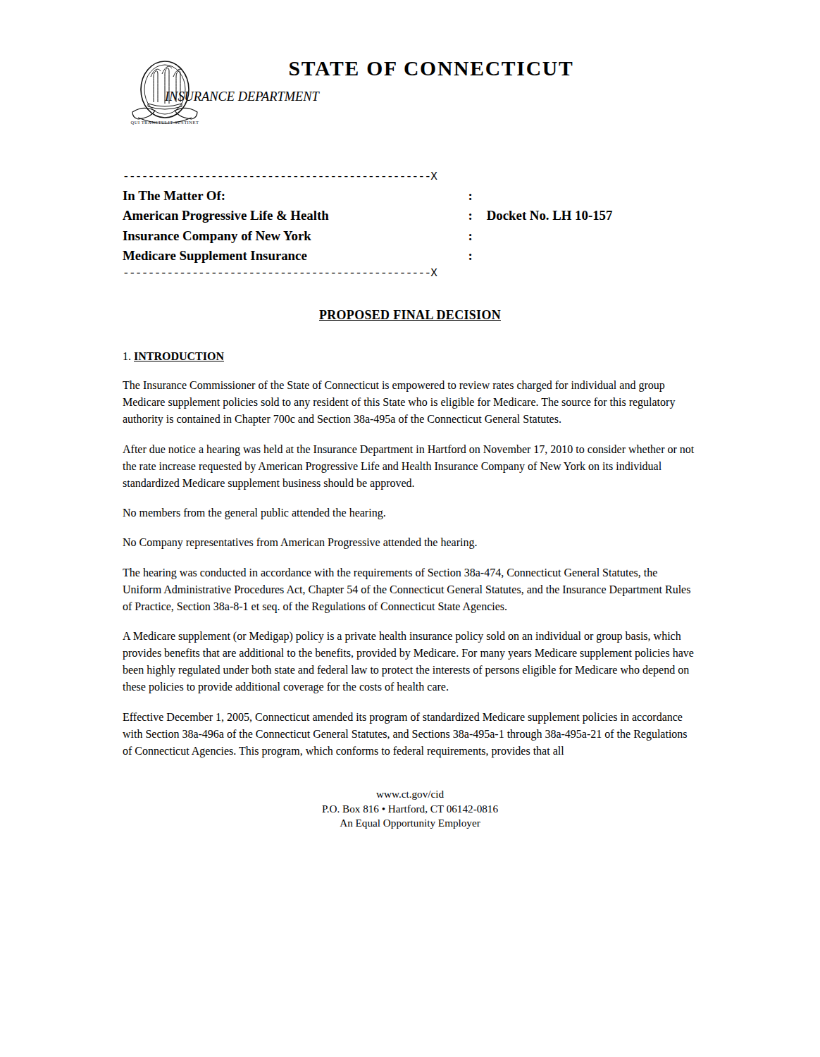QUI TRANSTULIT SUSTINET
STATE OF CONNECTICUT
INSURANCE DEPARTMENT
-------------------------------------------------X
| In The Matter Of: | : | |
| American Progressive Life & Health | : | Docket No. LH 10-157 |
| Insurance Company of New York | : | |
| Medicare Supplement Insurance | : | |
-------------------------------------------------X
PROPOSED FINAL DECISION
1. INTRODUCTION
The Insurance Commissioner of the State of Connecticut is empowered to review rates charged for individual and group Medicare supplement policies sold to any resident of this State who is eligible for Medicare. The source for this regulatory authority is contained in Chapter 700c and Section 38a-495a of the Connecticut General Statutes.
After due notice a hearing was held at the Insurance Department in Hartford on November 17, 2010 to consider whether or not the rate increase requested by American Progressive Life and Health Insurance Company of New York on its individual standardized Medicare supplement business should be approved.
No members from the general public attended the hearing.
No Company representatives from American Progressive attended the hearing.
The hearing was conducted in accordance with the requirements of Section 38a-474, Connecticut General Statutes, the Uniform Administrative Procedures Act, Chapter 54 of the Connecticut General Statutes, and the Insurance Department Rules of Practice, Section 38a-8-1 et seq. of the Regulations of Connecticut State Agencies.
A Medicare supplement (or Medigap) policy is a private health insurance policy sold on an individual or group basis, which provides benefits that are additional to the benefits, provided by Medicare. For many years Medicare supplement policies have been highly regulated under both state and federal law to protect the interests of persons eligible for Medicare who depend on these policies to provide additional coverage for the costs of health care.
Effective December 1, 2005, Connecticut amended its program of standardized Medicare supplement policies in accordance with Section 38a-496a of the Connecticut General Statutes, and Sections 38a-495a-1 through 38a-495a-21 of the Regulations of Connecticut Agencies. This program, which conforms to federal requirements, provides that all
www.ct.gov/cid
P.O. Box 816 • Hartford, CT 06142-0816
An Equal Opportunity Employer